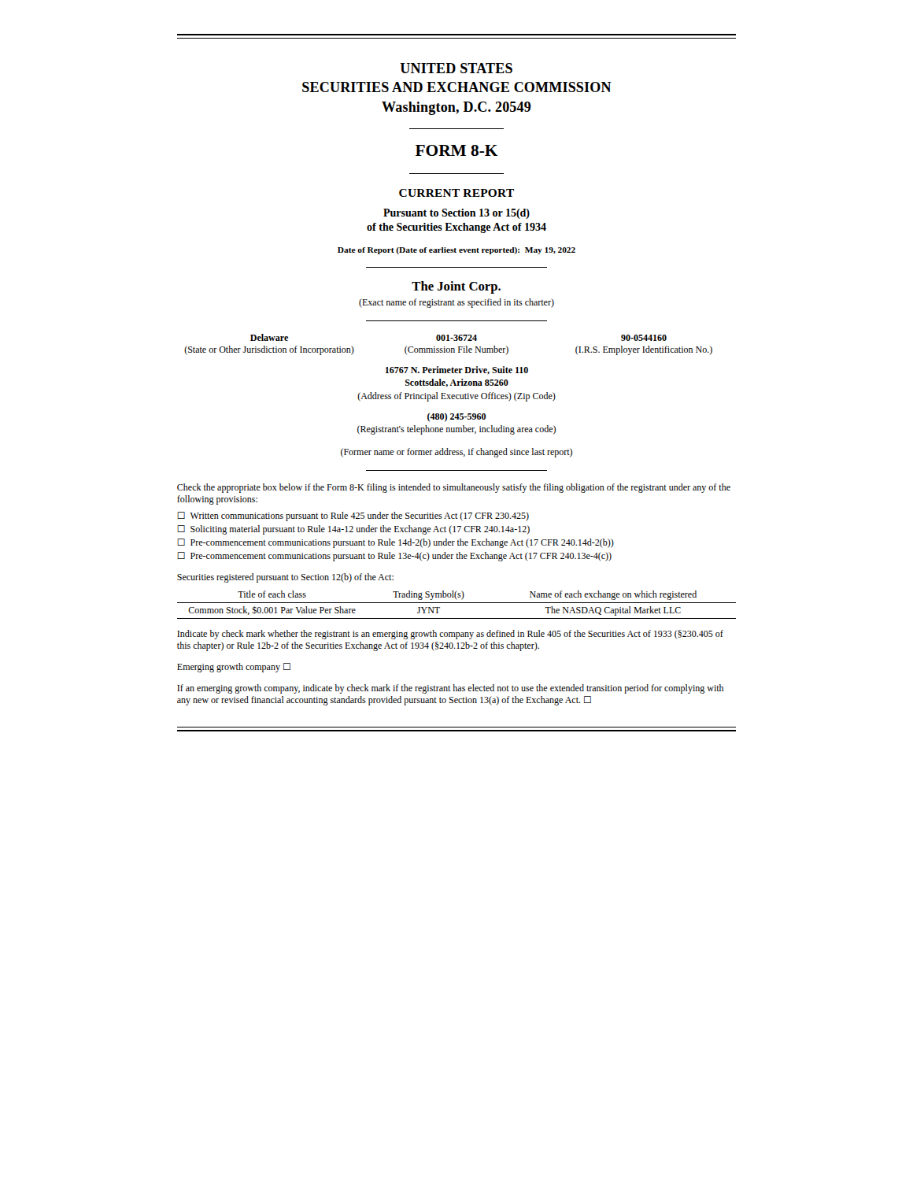UNITED STATES
SECURITIES AND EXCHANGE COMMISSION
Washington, D.C. 20549
FORM 8-K
CURRENT REPORT
Pursuant to Section 13 or 15(d)
of the Securities Exchange Act of 1934
Date of Report (Date of earliest event reported): May 19, 2022
The Joint Corp.
(Exact name of registrant as specified in its charter)
| Delaware | 001-36724 | 90-0544160 |
| (State or Other Jurisdiction of Incorporation) | (Commission File Number) | (I.R.S. Employer Identification No.) |
16767 N. Perimeter Drive, Suite 110
Scottsdale, Arizona 85260
(Address of Principal Executive Offices) (Zip Code)
(480) 245-5960
(Registrant's telephone number, including area code)
(Former name or former address, if changed since last report)
Check the appropriate box below if the Form 8-K filing is intended to simultaneously satisfy the filing obligation of the registrant under any of the following provisions:
☐Written communications pursuant to Rule 425 under the Securities Act (17 CFR 230.425)
☐Soliciting material pursuant to Rule 14a-12 under the Exchange Act (17 CFR 240.14a-12)
☐Pre-commencement communications pursuant to Rule 14d-2(b) under the Exchange Act (17 CFR 240.14d-2(b))
☐Pre-commencement communications pursuant to Rule 13e-4(c) under the Exchange Act (17 CFR 240.13e-4(c))
Securities registered pursuant to Section 12(b) of the Act:
| Title of each class | Trading Symbol(s) | Name of each exchange on which registered |
| --- | --- | --- |
| Common Stock, $0.001 Par Value Per Share | JYNT | The NASDAQ Capital Market LLC |
Indicate by check mark whether the registrant is an emerging growth company as defined in Rule 405 of the Securities Act of 1933 (§230.405 of this chapter) or Rule 12b-2 of the Securities Exchange Act of 1934 (§240.12b-2 of this chapter).
Emerging growth company ☐
If an emerging growth company, indicate by check mark if the registrant has elected not to use the extended transition period for complying with any new or revised financial accounting standards provided pursuant to Section 13(a) of the Exchange Act. ☐